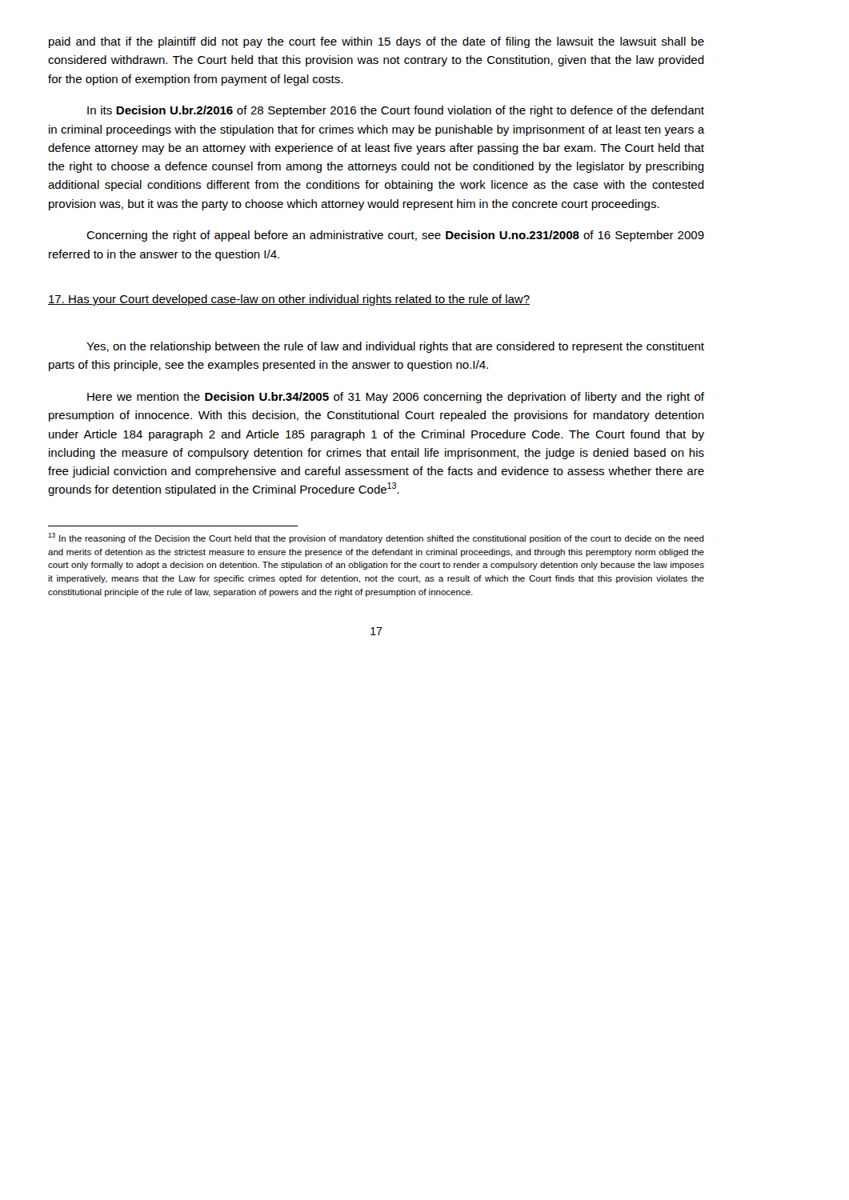paid and that if the plaintiff did not pay the court fee within 15 days of the date of filing the lawsuit the lawsuit shall be considered withdrawn. The Court held that this provision was not contrary to the Constitution, given that the law provided for the option of exemption from payment of legal costs.
In its Decision U.br.2/2016 of 28 September 2016 the Court found violation of the right to defence of the defendant in criminal proceedings with the stipulation that for crimes which may be punishable by imprisonment of at least ten years a defence attorney may be an attorney with experience of at least five years after passing the bar exam. The Court held that the right to choose a defence counsel from among the attorneys could not be conditioned by the legislator by prescribing additional special conditions different from the conditions for obtaining the work licence as the case with the contested provision was, but it was the party to choose which attorney would represent him in the concrete court proceedings.
Concerning the right of appeal before an administrative court, see Decision U.no.231/2008 of 16 September 2009 referred to in the answer to the question I/4.
17. Has your Court developed case-law on other individual rights related to the rule of law?
Yes, on the relationship between the rule of law and individual rights that are considered to represent the constituent parts of this principle, see the examples presented in the answer to question no.I/4.
Here we mention the Decision U.br.34/2005 of 31 May 2006 concerning the deprivation of liberty and the right of presumption of innocence. With this decision, the Constitutional Court repealed the provisions for mandatory detention under Article 184 paragraph 2 and Article 185 paragraph 1 of the Criminal Procedure Code. The Court found that by including the measure of compulsory detention for crimes that entail life imprisonment, the judge is denied based on his free judicial conviction and comprehensive and careful assessment of the facts and evidence to assess whether there are grounds for detention stipulated in the Criminal Procedure Code13.
13 In the reasoning of the Decision the Court held that the provision of mandatory detention shifted the constitutional position of the court to decide on the need and merits of detention as the strictest measure to ensure the presence of the defendant in criminal proceedings, and through this peremptory norm obliged the court only formally to adopt a decision on detention. The stipulation of an obligation for the court to render a compulsory detention only because the law imposes it imperatively, means that the Law for specific crimes opted for detention, not the court, as a result of which the Court finds that this provision violates the constitutional principle of the rule of law, separation of powers and the right of presumption of innocence.
17